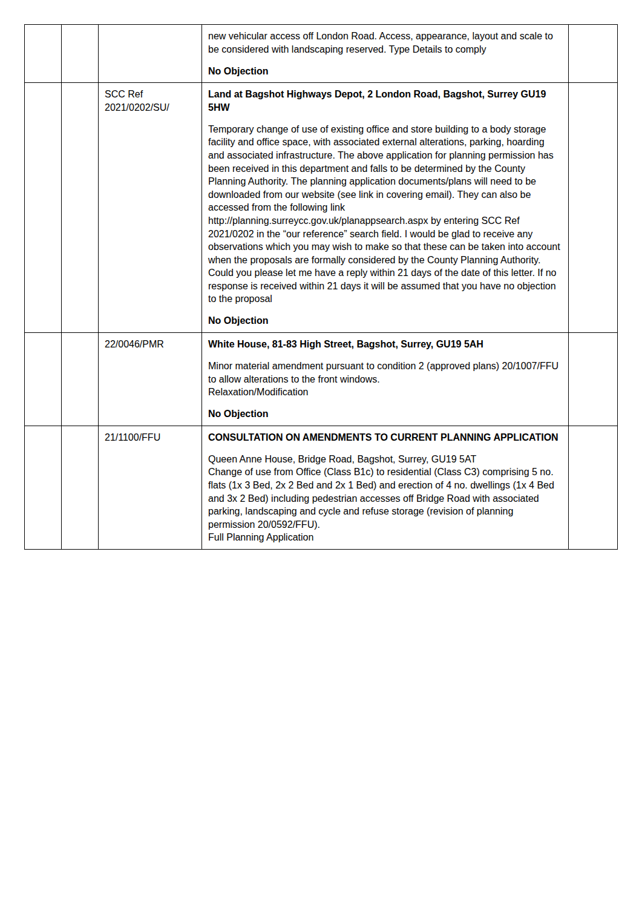| | | | new vehicular access off London Road. Access, appearance, layout and scale to be considered with landscaping reserved. Type Details to comply No Objection | |
| | | SCC Ref 2021/0202/SU/ | Land at Bagshot Highways Depot, 2 London Road, Bagshot, Surrey GU19 5HW Temporary change of use of existing office and store building to a body storage facility and office space, with associated external alterations, parking, hoarding and associated infrastructure. The above application for planning permission has been received in this department and falls to be determined by the County Planning Authority. The planning application documents/plans will need to be downloaded from our website (see link in covering email). They can also be accessed from the following link http://planning.surreycc.gov.uk/planappsearch.aspx by entering SCC Ref 2021/0202 in the “our reference” search field. I would be glad to receive any observations which you may wish to make so that these can be taken into account when the proposals are formally considered by the County Planning Authority. Could you please let me have a reply within 21 days of the date of this letter. If no response is received within 21 days it will be assumed that you have no objection to the proposal No Objection | |
| | | 22/0046/PMR | White House, 81-83 High Street, Bagshot, Surrey, GU19 5AH Minor material amendment pursuant to condition 2 (approved plans) 20/1007/FFU to allow alterations to the front windows. Relaxation/Modification No Objection | |
| | | 21/1100/FFU | CONSULTATION ON AMENDMENTS TO CURRENT PLANNING APPLICATION Queen Anne House, Bridge Road, Bagshot, Surrey, GU19 5AT Change of use from Office (Class B1c) to residential (Class C3) comprising 5 no. flats (1x 3 Bed, 2x 2 Bed and 2x 1 Bed) and erection of 4 no. dwellings (1x 4 Bed and 3x 2 Bed) including pedestrian accesses off Bridge Road with associated parking, landscaping and cycle and refuse storage (revision of planning permission 20/0592/FFU). Full Planning Application | |